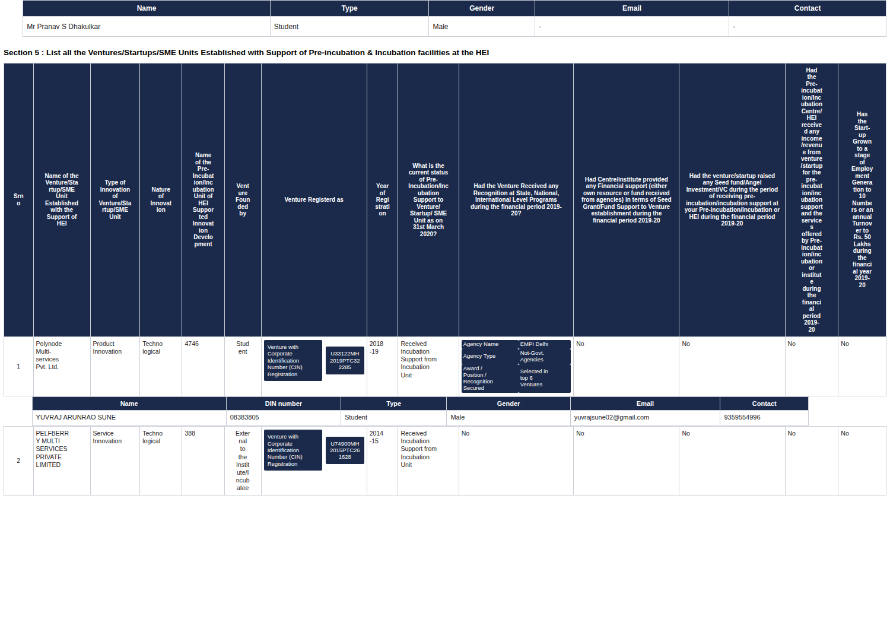| | Name | Type | Gender | Email | Contact |
| --- | --- | --- | --- | --- | --- |
| | Mr Pranav S Dhakulkar | Student | Male | - | - |
Section 5 : List all the Ventures/Startups/SME Units Established with Support of Pre-incubation & Incubation facilities at the HEI
| Srn o | Name of the Venture/Sta rtup/SME Unit Established with the Support of HEI | Type of Innovation of Venture/Sta rtup/SME Unit | Nature of Innovat ion | Name of the Pre- Incubat ion/Inc ubation Unit of HEI Suppor ted Innovat ion Develo pment | Vent ure Foun ded by | Venture Registerd as | Year of Regi strati on | What is the current status of Pre- Incubation/Inc ubation Support to Venture/ Startup/ SME Unit as on 31st March 2020? | Had the Venture Received any Recognition at State, National, International Level Programs during the financial period 2019- 20? | Had Centre/institute provided any Financial support (either own resource or fund received from agencies) in terms of Seed Grant/Fund Support to Venture establishment during the financial period 2019-20 | Had the venture/startup raised any Seed fund/Angel Investment/VC during the period of receiving pre- incubation/incubation support at your Pre-incubation/incubation or HEI during the financial period 2019-20 | Had the Pre- incubat ion/Inc ubation Centre/ HEI receive d any income /revenu e from venture /startup for the pre- incubat ion/inc ubation support and the service s offered by Pre- incubat ion/inc ubation or institut e during the financi al period 2019- 20 | Has the Start- up Grown to a stage of Employ ment Genera tion to 10 Numbe rs or an annual Turnov er to Rs. 50 Lakhs during the financi al year 2019- 20 |
| --- | --- | --- | --- | --- | --- | --- | --- | --- | --- | --- | --- | --- | --- |
| 1 | Polynode Multi- services Pvt. Ltd. | Product Innovation | Techno logical | 4746 | Stud ent | Venture with Corporate Identification Number (CIN) Registration U33122MH 2019PTC32 2285 | 2018 -19 | Received Incubation Support from Incubation Unit | / Agency Name / EMPI Delhi / / Agency Type / Not-Govt. Agencies / / Award / Position / Recognition Secured / Selected in top 6 Ventures / | No | No | No | No |
| / / Name / DIN number / Type / Gender / Email / Contact / / / --- / --- / --- / --- / --- / --- / --- / --- / / / YUVRAJ ARUNRAO SUNE / 08383805 / Student / Male / yuvrajsune02@gmail.com / 9359554996 / / |
| 2 | PELFBERR Y MULTI SERVICES PRIVATE LIMITED | Service Innovation | Techno logical | 388 | Exter nal to the Instit ute/I ncub atee | Venture with Corporate Identification Number (CIN) Registration U74900MH 2015PTC26 1628 | 2014 -15 | Received Incubation Support from Incubation Unit | No | No | No | No | No |